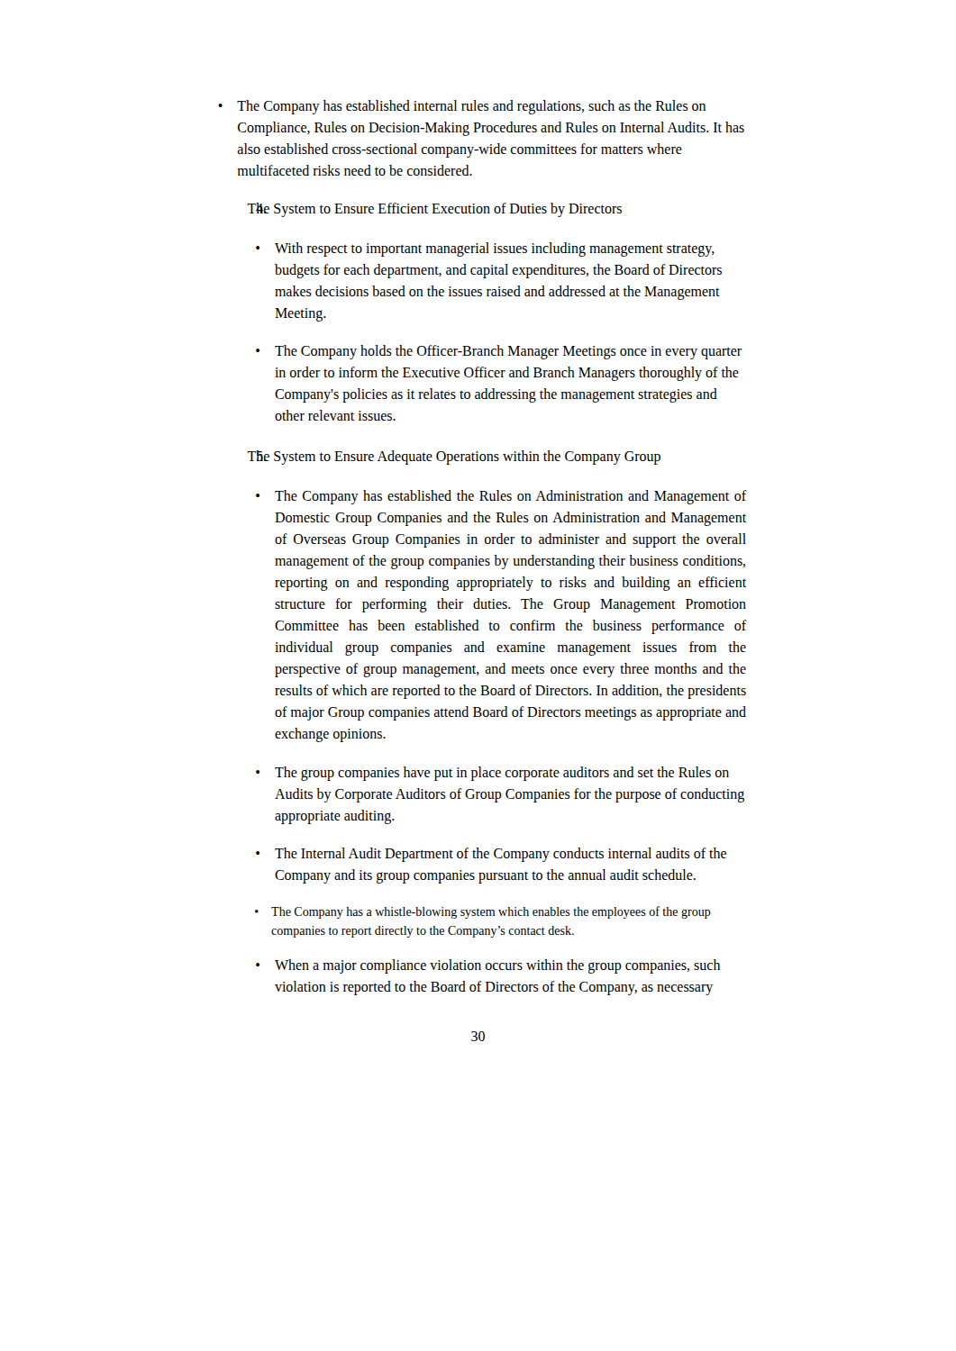The Company has established internal rules and regulations, such as the Rules on Compliance, Rules on Decision-Making Procedures and Rules on Internal Audits. It has also established cross-sectional company-wide committees for matters where multifaceted risks need to be considered.
The System to Ensure Efficient Execution of Duties by Directors
With respect to important managerial issues including management strategy, budgets for each department, and capital expenditures, the Board of Directors makes decisions based on the issues raised and addressed at the Management Meeting.
The Company holds the Officer-Branch Manager Meetings once in every quarter in order to inform the Executive Officer and Branch Managers thoroughly of the Company's policies as it relates to addressing the management strategies and other relevant issues.
The System to Ensure Adequate Operations within the Company Group
The Company has established the Rules on Administration and Management of Domestic Group Companies and the Rules on Administration and Management of Overseas Group Companies in order to administer and support the overall management of the group companies by understanding their business conditions, reporting on and responding appropriately to risks and building an efficient structure for performing their duties. The Group Management Promotion Committee has been established to confirm the business performance of individual group companies and examine management issues from the perspective of group management, and meets once every three months and the results of which are reported to the Board of Directors. In addition, the presidents of major Group companies attend Board of Directors meetings as appropriate and exchange opinions.
The group companies have put in place corporate auditors and set the Rules on Audits by Corporate Auditors of Group Companies for the purpose of conducting appropriate auditing.
The Internal Audit Department of the Company conducts internal audits of the Company and its group companies pursuant to the annual audit schedule.
The Company has a whistle-blowing system which enables the employees of the group companies to report directly to the Company’s contact desk.
When a major compliance violation occurs within the group companies, such violation is reported to the Board of Directors of the Company, as necessary
30